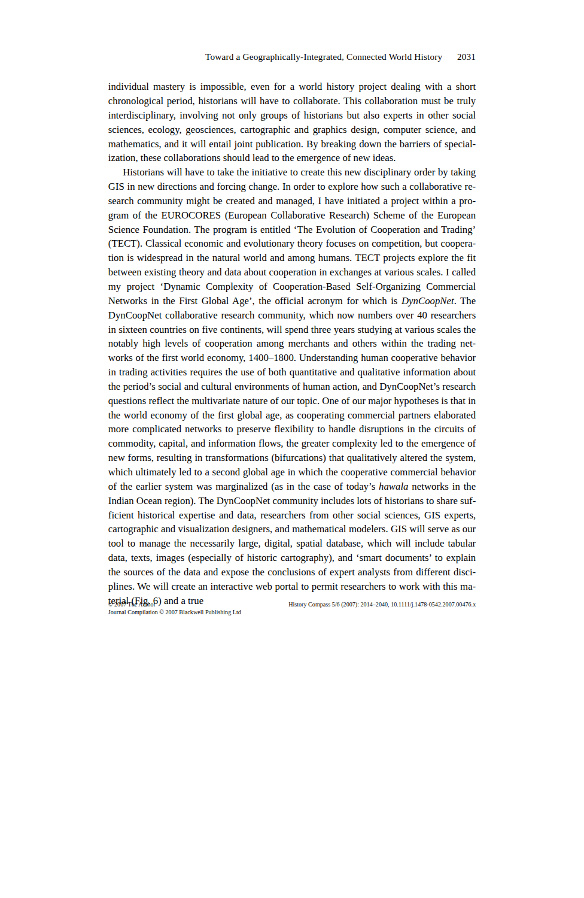Toward a Geographically-Integrated, Connected World History2031
individual mastery is impossible, even for a world history project dealing with a short chronological period, historians will have to collaborate. This collaboration must be truly interdisciplinary, involving not only groups of historians but also experts in other social sciences, ecology, geosciences, cartographic and graphics design, computer science, and mathematics, and it will entail joint publication. By breaking down the barriers of specialization, these collaborations should lead to the emergence of new ideas.
Historians will have to take the initiative to create this new disciplinary order by taking GIS in new directions and forcing change. In order to explore how such a collaborative research community might be created and managed, I have initiated a project within a program of the EUROCORES (European Collaborative Research) Scheme of the European Science Foundation. The program is entitled ‘The Evolution of Cooperation and Trading’ (TECT). Classical economic and evolutionary theory focuses on competition, but cooperation is widespread in the natural world and among humans. TECT projects explore the fit between existing theory and data about cooperation in exchanges at various scales. I called my project ‘Dynamic Complexity of Cooperation-Based Self-Organizing Commercial Networks in the First Global Age’, the official acronym for which is DynCoopNet. The DynCoopNet collaborative research community, which now numbers over 40 researchers in sixteen countries on five continents, will spend three years studying at various scales the notably high levels of cooperation among merchants and others within the trading networks of the first world economy, 1400–1800. Understanding human cooperative behavior in trading activities requires the use of both quantitative and qualitative information about the period’s social and cultural environments of human action, and DynCoopNet’s research questions reflect the multivariate nature of our topic. One of our major hypotheses is that in the world economy of the first global age, as cooperating commercial partners elaborated more complicated networks to preserve flexibility to handle disruptions in the circuits of commodity, capital, and information flows, the greater complexity led to the emergence of new forms, resulting in transformations (bifurcations) that qualitatively altered the system, which ultimately led to a second global age in which the cooperative commercial behavior of the earlier system was marginalized (as in the case of today’s hawala networks in the Indian Ocean region). The DynCoopNet community includes lots of historians to share sufficient historical expertise and data, researchers from other social sciences, GIS experts, cartographic and visualization designers, and mathematical modelers. GIS will serve as our tool to manage the necessarily large, digital, spatial database, which will include tabular data, texts, images (especially of historic cartography), and ‘smart documents’ to explain the sources of the data and expose the conclusions of expert analysts from different disciplines. We will create an interactive web portal to permit researchers to work with this material (Fig. 6) and a true
© 2007 The Author
History Compass 5/6 (2007): 2014–2040, 10.1111/j.1478-0542.2007.00476.x
Journal Compilation © 2007 Blackwell Publishing Ltd